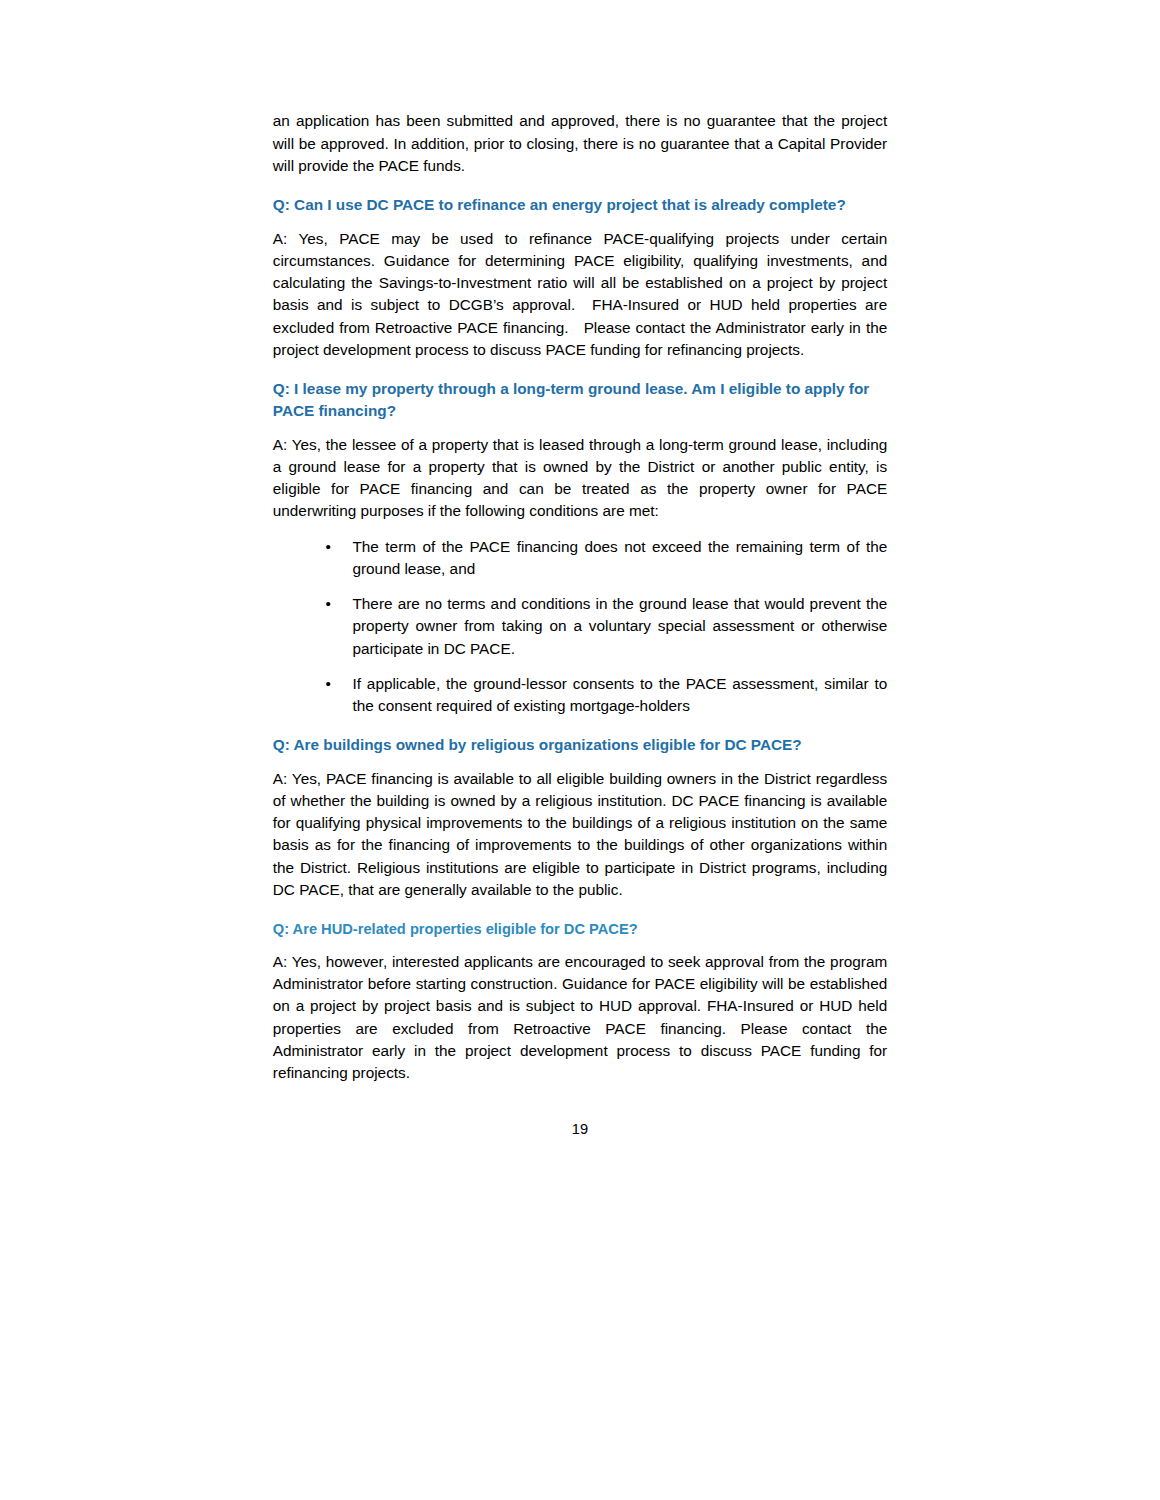an application has been submitted and approved, there is no guarantee that the project will be approved. In addition, prior to closing, there is no guarantee that a Capital Provider will provide the PACE funds.
Q: Can I use DC PACE to refinance an energy project that is already complete?
A: Yes, PACE may be used to refinance PACE-qualifying projects under certain circumstances. Guidance for determining PACE eligibility, qualifying investments, and calculating the Savings-to-Investment ratio will all be established on a project by project basis and is subject to DCGB’s approval. FHA-Insured or HUD held properties are excluded from Retroactive PACE financing. Please contact the Administrator early in the project development process to discuss PACE funding for refinancing projects.
Q: I lease my property through a long-term ground lease. Am I eligible to apply for PACE financing?
A: Yes, the lessee of a property that is leased through a long-term ground lease, including a ground lease for a property that is owned by the District or another public entity, is eligible for PACE financing and can be treated as the property owner for PACE underwriting purposes if the following conditions are met:
The term of the PACE financing does not exceed the remaining term of the ground lease, and
There are no terms and conditions in the ground lease that would prevent the property owner from taking on a voluntary special assessment or otherwise participate in DC PACE.
If applicable, the ground-lessor consents to the PACE assessment, similar to the consent required of existing mortgage-holders
Q: Are buildings owned by religious organizations eligible for DC PACE?
A: Yes, PACE financing is available to all eligible building owners in the District regardless of whether the building is owned by a religious institution. DC PACE financing is available for qualifying physical improvements to the buildings of a religious institution on the same basis as for the financing of improvements to the buildings of other organizations within the District. Religious institutions are eligible to participate in District programs, including DC PACE, that are generally available to the public.
Q: Are HUD-related properties eligible for DC PACE?
A: Yes, however, interested applicants are encouraged to seek approval from the program Administrator before starting construction. Guidance for PACE eligibility will be established on a project by project basis and is subject to HUD approval. FHA-Insured or HUD held properties are excluded from Retroactive PACE financing. Please contact the Administrator early in the project development process to discuss PACE funding for refinancing projects.
19